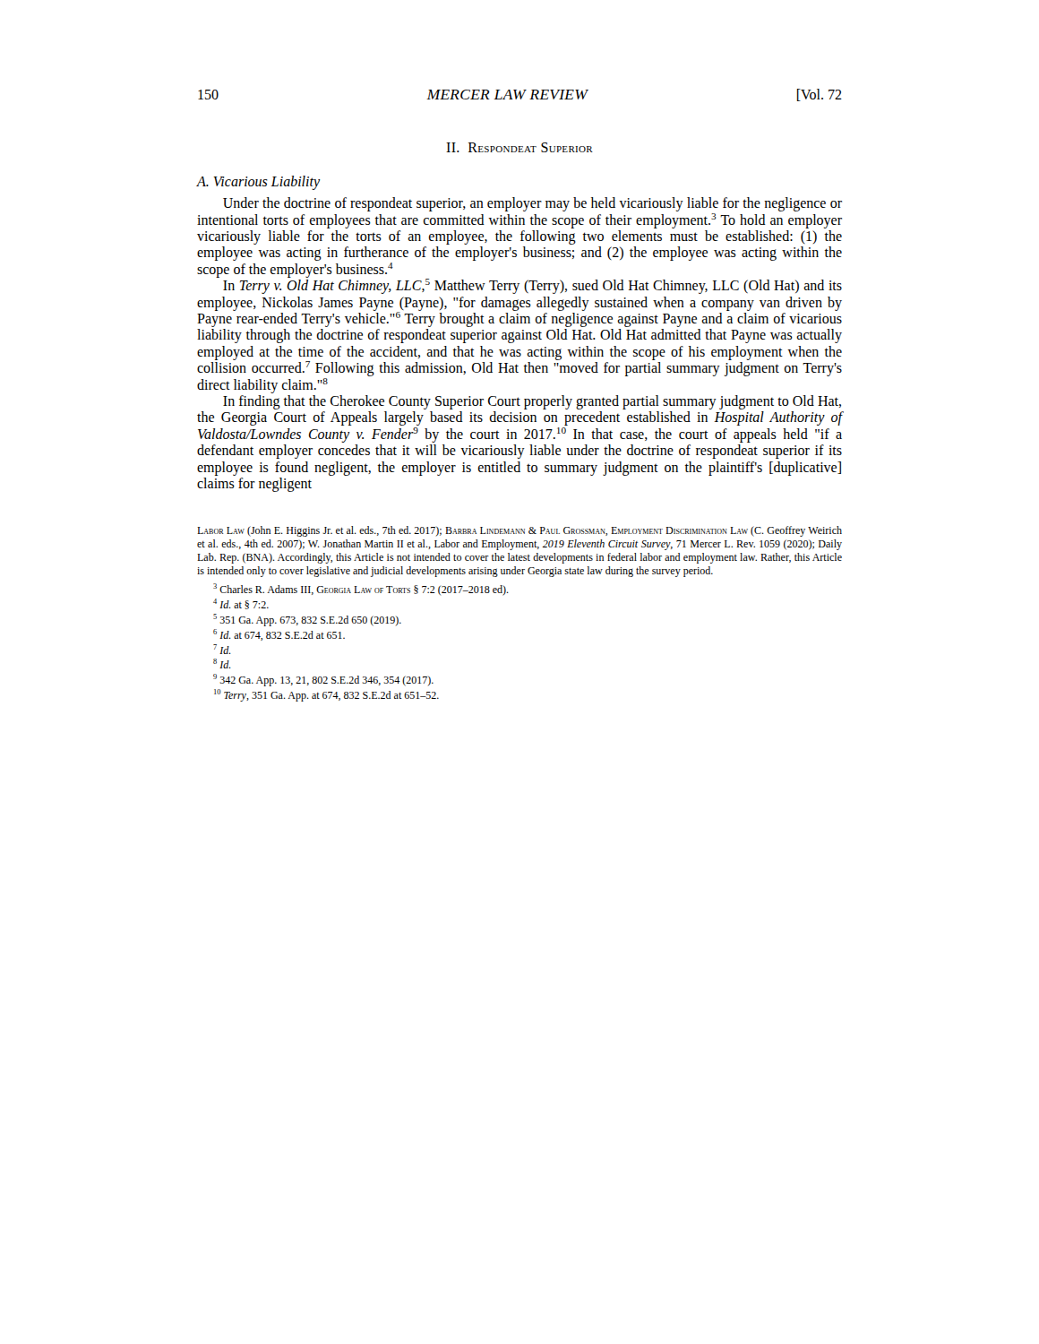150 MERCER LAW REVIEW [Vol. 72
II. Respondeat Superior
A. Vicarious Liability
Under the doctrine of respondeat superior, an employer may be held vicariously liable for the negligence or intentional torts of employees that are committed within the scope of their employment.3 To hold an employer vicariously liable for the torts of an employee, the following two elements must be established: (1) the employee was acting in furtherance of the employer's business; and (2) the employee was acting within the scope of the employer's business.4
In Terry v. Old Hat Chimney, LLC,5 Matthew Terry (Terry), sued Old Hat Chimney, LLC (Old Hat) and its employee, Nickolas James Payne (Payne), "for damages allegedly sustained when a company van driven by Payne rear-ended Terry's vehicle."6 Terry brought a claim of negligence against Payne and a claim of vicarious liability through the doctrine of respondeat superior against Old Hat. Old Hat admitted that Payne was actually employed at the time of the accident, and that he was acting within the scope of his employment when the collision occurred.7 Following this admission, Old Hat then "moved for partial summary judgment on Terry's direct liability claim."8
In finding that the Cherokee County Superior Court properly granted partial summary judgment to Old Hat, the Georgia Court of Appeals largely based its decision on precedent established in Hospital Authority of Valdosta/Lowndes County v. Fender9 by the court in 2017.10 In that case, the court of appeals held "if a defendant employer concedes that it will be vicariously liable under the doctrine of respondeat superior if its employee is found negligent, the employer is entitled to summary judgment on the plaintiff's [duplicative] claims for negligent
Labor Law (John E. Higgins Jr. et al. eds., 7th ed. 2017); Barbra Lindemann & Paul Grossman, Employment Discrimination Law (C. Geoffrey Weirich et al. eds., 4th ed. 2007); W. Jonathan Martin II et al., Labor and Employment, 2019 Eleventh Circuit Survey, 71 Mercer L. Rev. 1059 (2020); Daily Lab. Rep. (BNA). Accordingly, this Article is not intended to cover the latest developments in federal labor and employment law. Rather, this Article is intended only to cover legislative and judicial developments arising under Georgia state law during the survey period.
3 Charles R. Adams III, Georgia Law of Torts § 7:2 (2017–2018 ed).
4 Id. at § 7:2.
5 351 Ga. App. 673, 832 S.E.2d 650 (2019).
6 Id. at 674, 832 S.E.2d at 651.
7 Id.
8 Id.
9 342 Ga. App. 13, 21, 802 S.E.2d 346, 354 (2017).
10 Terry, 351 Ga. App. at 674, 832 S.E.2d at 651–52.